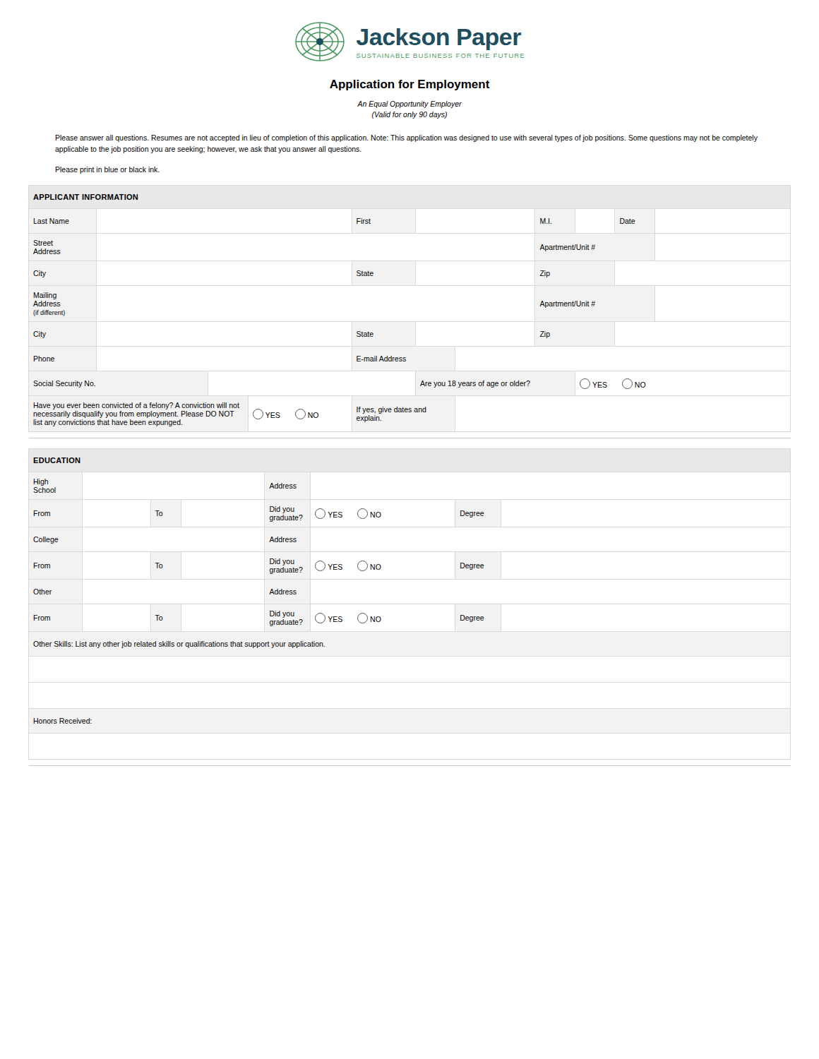Jackson Paper
SUSTAINABLE BUSINESS FOR THE FUTURE
Application for Employment
An Equal Opportunity Employer
(Valid for only 90 days)
Please answer all questions. Resumes are not accepted in lieu of completion of this application. Note: This application was designed to use with several types of job positions. Some questions may not be completely applicable to the job position you are seeking; however, we ask that you answer all questions.
Please print in blue or black ink.
| APPLICANT INFORMATION |
| Last Name | | First | | M.I. | | Date | |
| Street Address | | Apartment/Unit # | |
| City | | State | | Zip | |
| Mailing Address (if different) | | Apartment/Unit # | |
| City | | State | | Zip | |
| Phone | | E-mail Address | |
| Social Security No. | | Are you 18 years of age or older? | YES NO |
| Have you ever been convicted of a felony? A conviction will not necessarily disqualify you from employment. Please DO NOT list any convictions that have been expunged. | YES NO | If yes, give dates and explain. | |
| EDUCATION |
| High School | | Address | |
| From | | To | | Did you graduate? | YES NO | Degree | |
| College | | Address | |
| From | | To | | Did you graduate? | YES NO | Degree | |
| Other | | Address | |
| From | | To | | Did you graduate? | YES NO | Degree | |
| Other Skills: List any other job related skills or qualifications that support your application. |
| Honors Received: |